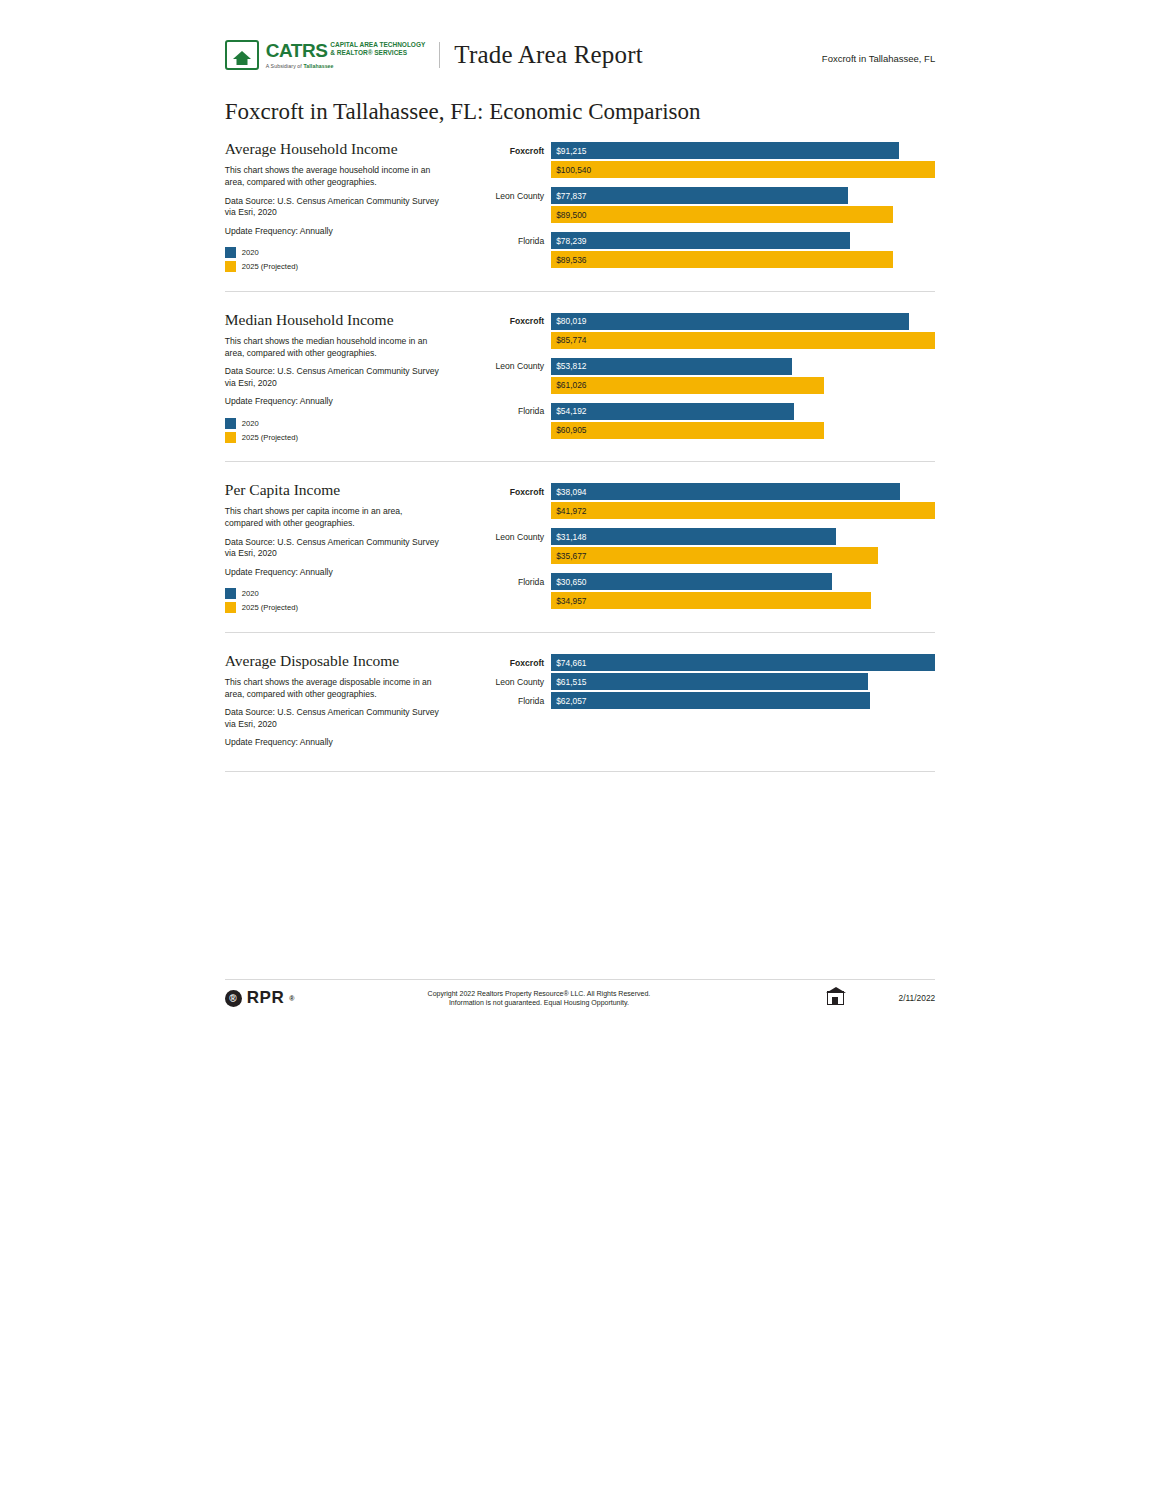CATRSCAPITAL AREA TECHNOLOGY
& REALTOR® SERVICES
A Subsidiary of Tallahassee
Trade Area Report
Foxcroft in Tallahassee, FL
Foxcroft in Tallahassee, FL: Economic Comparison
Average Household Income
This chart shows the average household income in an area, compared with other geographies.
Data Source: U.S. Census American Community Survey via Esri, 2020
Update Frequency: Annually
2020
2025 (Projected)
Foxcroft
$91,215
$100,540
Leon County
$77,837
$89,500
Florida
$78,239
$89,536
Median Household Income
This chart shows the median household income in an area, compared with other geographies.
Data Source: U.S. Census American Community Survey via Esri, 2020
Update Frequency: Annually
2020
2025 (Projected)
Foxcroft
$80,019
$85,774
Leon County
$53,812
$61,026
Florida
$54,192
$60,905
Per Capita Income
This chart shows per capita income in an area, compared with other geographies.
Data Source: U.S. Census American Community Survey via Esri, 2020
Update Frequency: Annually
2020
2025 (Projected)
Foxcroft
$38,094
$41,972
Leon County
$31,148
$35,677
Florida
$30,650
$34,957
Average Disposable Income
This chart shows the average disposable income in an area, compared with other geographies.
Data Source: U.S. Census American Community Survey via Esri, 2020
Update Frequency: Annually
Foxcroft
$74,661
Leon County
$61,515
Florida
$62,057
®RPR®
Copyright 2022 Realtors Property Resource® LLC. All Rights Reserved.
Information is not guaranteed. Equal Housing Opportunity.
2/11/2022